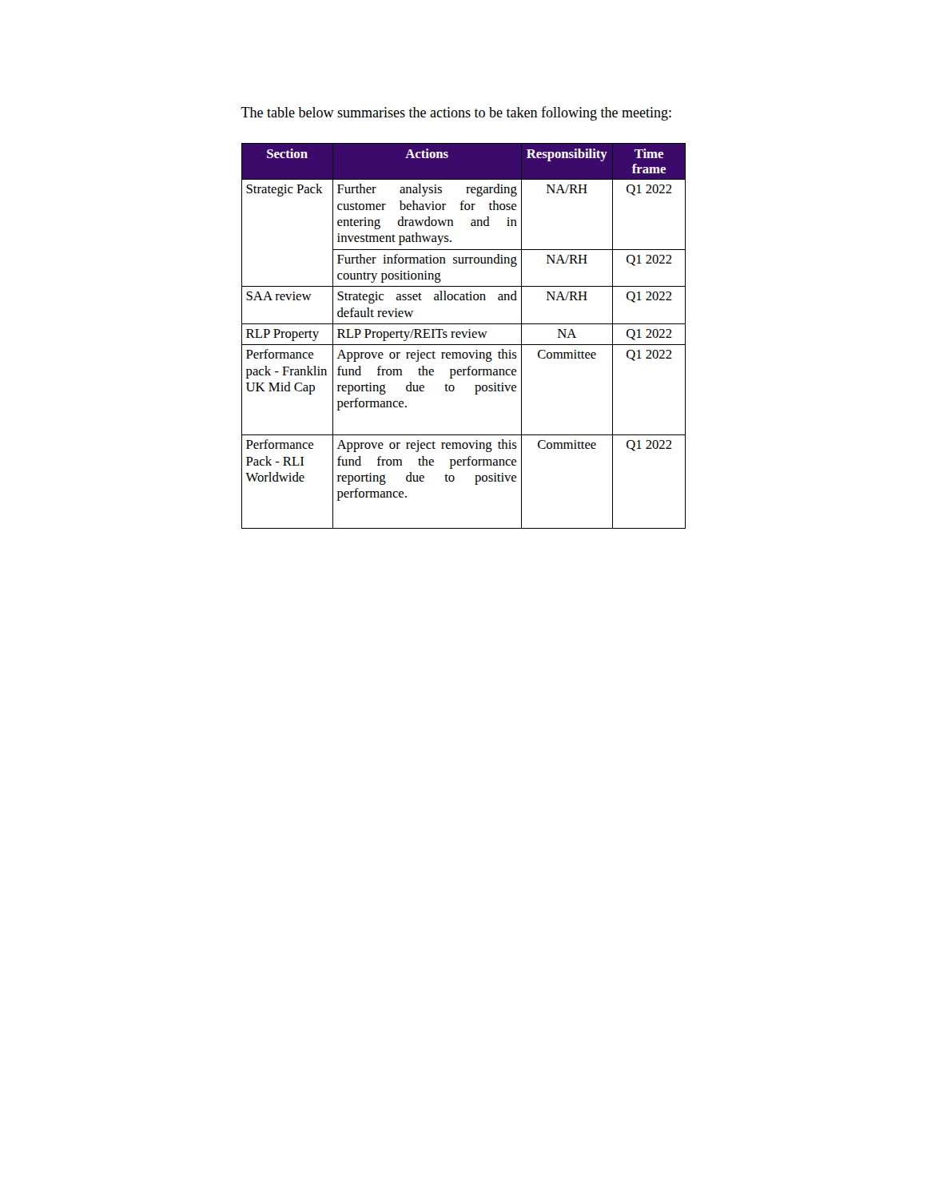The table below summarises the actions to be taken following the meeting:
| Section | Actions | Responsibility | Time frame |
| --- | --- | --- | --- |
| Strategic Pack | Further analysis regarding customer behavior for those entering drawdown and in investment pathways. | NA/RH | Q1 2022 |
| Further information surrounding country positioning | NA/RH | Q1 2022 |
| SAA review | Strategic asset allocation and default review | NA/RH | Q1 2022 |
| RLP Property | RLP Property/REITs review | NA | Q1 2022 |
| Performance pack - Franklin UK Mid Cap | Approve or reject removing this fund from the performance reporting due to positive performance. | Committee | Q1 2022 |
| Performance Pack - RLI Worldwide | Approve or reject removing this fund from the performance reporting due to positive performance. | Committee | Q1 2022 |